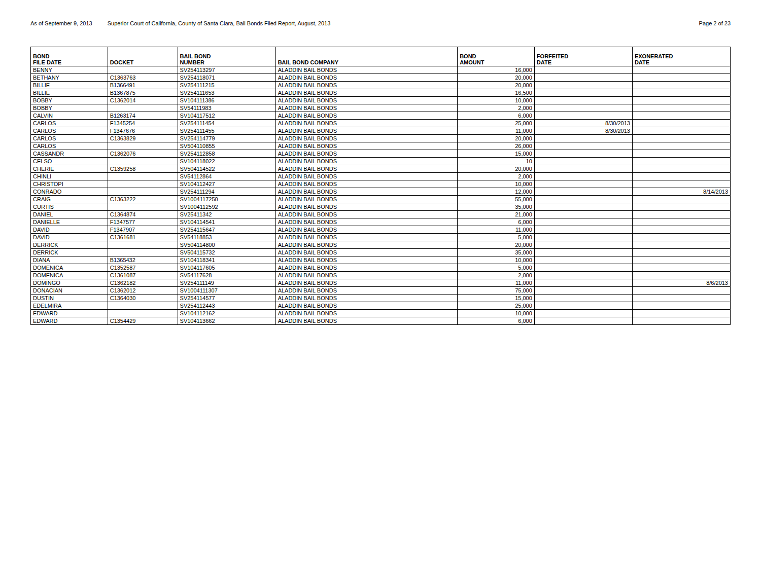As of September 9, 2013 Superior Court of California, County of Santa Clara, Bail Bonds Filed Report, August, 2013
Page 2 of 23
Bail Bonds Filed Report, August 2013
| BOND FILE DATE | DOCKET | BAIL BOND NUMBER | BAIL BOND COMPANY | BOND AMOUNT | FORFEITED DATE | EXONERATED DATE |
| --- | --- | --- | --- | --- | --- | --- |
| BENNY | | SV254113297 | ALADDIN BAIL BONDS | 16,000 | | |
| BETHANY | C1363763 | SV254118071 | ALADDIN BAIL BONDS | 20,000 | | |
| BILLIE | B1366491 | SV254111215 | ALADDIN BAIL BONDS | 20,000 | | |
| BILLIE | B1367875 | SV254111653 | ALADDIN BAIL BONDS | 16,500 | | |
| BOBBY | C1362014 | SV104111386 | ALADDIN BAIL BONDS | 10,000 | | |
| BOBBY | | SV54111983 | ALADDIN BAIL BONDS | 2,000 | | |
| CALVIN | B1263174 | SV104117512 | ALADDIN BAIL BONDS | 6,000 | | |
| CARLOS | F1345254 | SV254111454 | ALADDIN BAIL BONDS | 25,000 | 8/30/2013 | |
| CARLOS | F1347676 | SV254111455 | ALADDIN BAIL BONDS | 11,000 | 8/30/2013 | |
| CARLOS | C1363829 | SV254114779 | ALADDIN BAIL BONDS | 20,000 | | |
| CARLOS | | SV504110855 | ALADDIN BAIL BONDS | 26,000 | | |
| CASSANDR | C1362076 | SV254112858 | ALADDIN BAIL BONDS | 15,000 | | |
| CELSO | | SV104118022 | ALADDIN BAIL BONDS | 10 | | |
| CHERIE | C1359258 | SV504114522 | ALADDIN BAIL BONDS | 20,000 | | |
| CHINLI | | SV54112864 | ALADDIN BAIL BONDS | 2,000 | | |
| CHRISTOPI | | SV104112427 | ALADDIN BAIL BONDS | 10,000 | | |
| CONRADO | | SV254111294 | ALADDIN BAIL BONDS | 12,000 | | 8/14/2013 |
| CRAIG | C1363222 | SV1004117250 | ALADDIN BAIL BONDS | 55,000 | | |
| CURTIS | | SV1004112592 | ALADDIN BAIL BONDS | 35,000 | | |
| DANIEL | C1364874 | SV25411342 | ALADDIN BAIL BONDS | 21,000 | | |
| DANIELLE | F1347577 | SV104114541 | ALADDIN BAIL BONDS | 6,000 | | |
| DAVID | F1347907 | SV254115647 | ALADDIN BAIL BONDS | 11,000 | | |
| DAVID | C1361681 | SV54118853 | ALADDIN BAIL BONDS | 5,000 | | |
| DERRICK | | SV504114800 | ALADDIN BAIL BONDS | 20,000 | | |
| DERRICK | | SV504115732 | ALADDIN BAIL BONDS | 35,000 | | |
| DIANA | B1365432 | SV104118341 | ALADDIN BAIL BONDS | 10,000 | | |
| DOMENICA | C1352587 | SV104117605 | ALADDIN BAIL BONDS | 5,000 | | |
| DOMENICA | C1361087 | SV54117628 | ALADDIN BAIL BONDS | 2,000 | | |
| DOMINGO | C1362182 | SV254111149 | ALADDIN BAIL BONDS | 11,000 | | 8/6/2013 |
| DONACIAN | C1362012 | SV1004111307 | ALADDIN BAIL BONDS | 75,000 | | |
| DUSTIN | C1364030 | SV254114577 | ALADDIN BAIL BONDS | 15,000 | | |
| EDELMIRA | | SV254112443 | ALADDIN BAIL BONDS | 25,000 | | |
| EDWARD | | SV104112162 | ALADDIN BAIL BONDS | 10,000 | | |
| EDWARD | C1354429 | SV104113662 | ALADDIN BAIL BONDS | 6,000 | | |